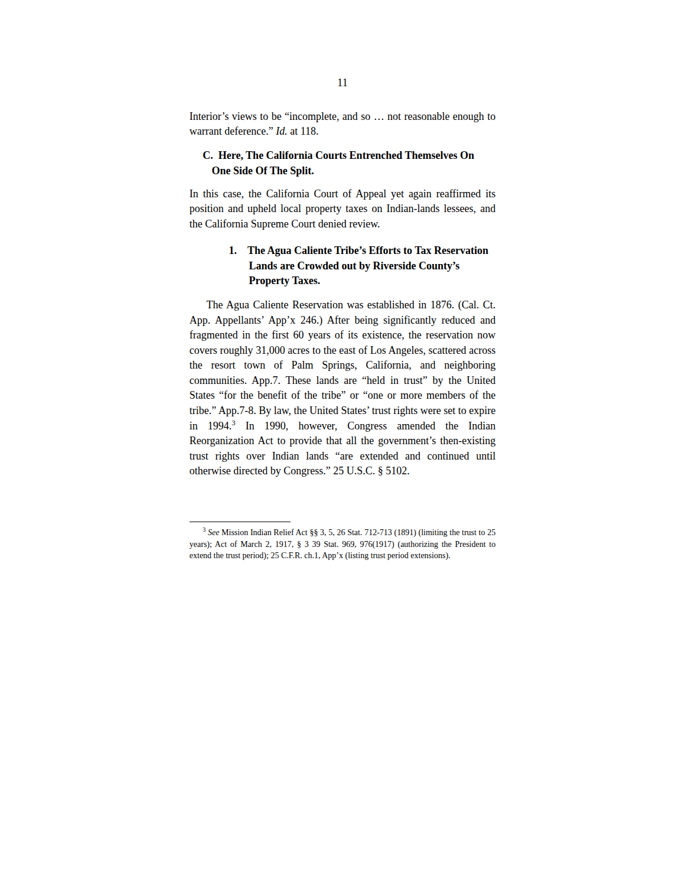11
Interior’s views to be “incomplete, and so … not reasonable enough to warrant deference.” Id. at 118.
C. Here, The California Courts Entrenched Themselves On One Side Of The Split.
In this case, the California Court of Appeal yet again reaffirmed its position and upheld local property taxes on Indian-lands lessees, and the California Supreme Court denied review.
1. The Agua Caliente Tribe’s Efforts to Tax Reservation Lands are Crowded out by Riverside County’s Property Taxes.
The Agua Caliente Reservation was established in 1876. (Cal. Ct. App. Appellants’ App’x 246.) After being significantly reduced and fragmented in the first 60 years of its existence, the reservation now covers roughly 31,000 acres to the east of Los Angeles, scattered across the resort town of Palm Springs, California, and neighboring communities. App.7. These lands are “held in trust” by the United States “for the benefit of the tribe” or “one or more members of the tribe.” App.7-8. By law, the United States’ trust rights were set to expire in 1994.3 In 1990, however, Congress amended the Indian Reorganization Act to provide that all the government’s then-existing trust rights over Indian lands “are extended and continued until otherwise directed by Congress.” 25 U.S.C. § 5102.
3 See Mission Indian Relief Act §§ 3, 5, 26 Stat. 712-713 (1891) (limiting the trust to 25 years); Act of March 2, 1917, § 3 39 Stat. 969, 976(1917) (authorizing the President to extend the trust period); 25 C.F.R. ch.1, App’x (listing trust period extensions).